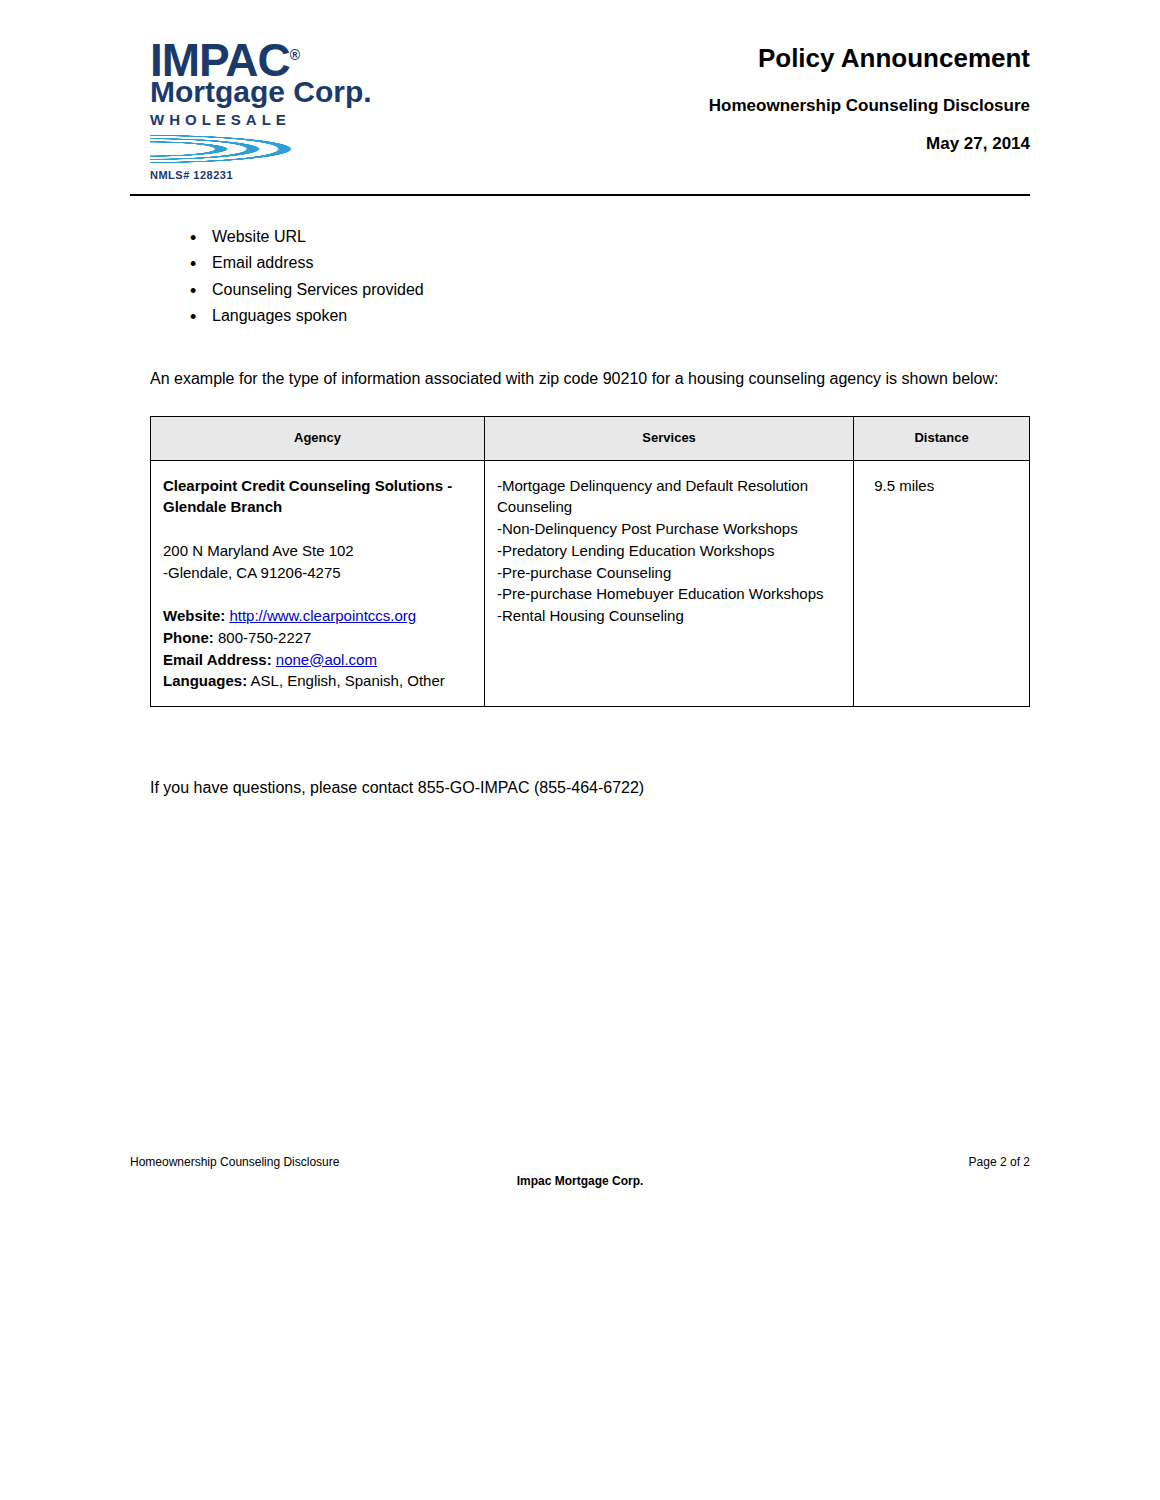IMPAC®
Mortgage Corp.
WHOLESALE
NMLS# 128231
Policy Announcement
Homeownership Counseling Disclosure
May 27, 2014
Website URL
Email address
Counseling Services provided
Languages spoken
An example for the type of information associated with zip code 90210 for a housing counseling agency is shown below:
| Agency | Services | Distance |
| --- | --- | --- |
| Clearpoint Credit Counseling Solutions - Glendale Branch 200 N Maryland Ave Ste 102 -Glendale, CA 91206-4275 Website: http://www.clearpointccs.org Phone: 800-750-2227 Email Address: none@aol.com Languages: ASL, English, Spanish, Other | -Mortgage Delinquency and Default Resolution Counseling -Non-Delinquency Post Purchase Workshops -Predatory Lending Education Workshops -Pre-purchase Counseling -Pre-purchase Homebuyer Education Workshops -Rental Housing Counseling | 9.5 miles |
If you have questions, please contact 855-GO-IMPAC (855-464-6722)
Homeownership Counseling Disclosure Page 2 of 2
Impac Mortgage Corp.